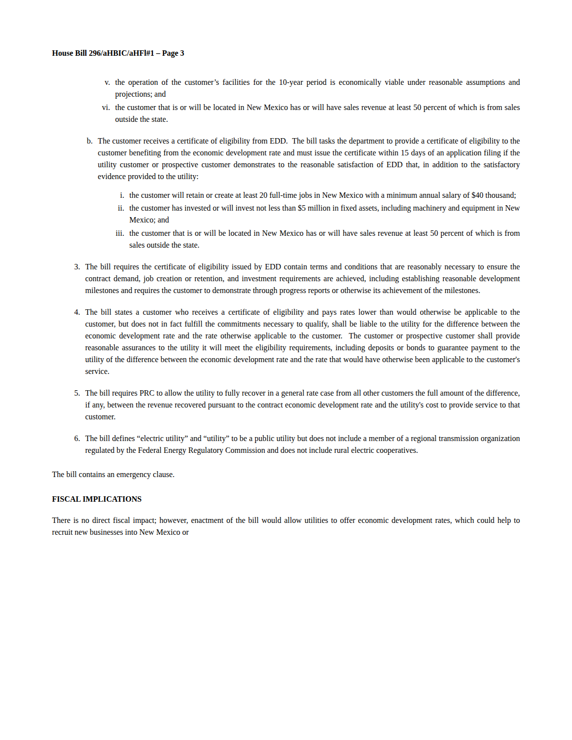House Bill 296/aHBIC/aHFl#1 – Page 3
the operation of the customer’s facilities for the 10-year period is economically viable under reasonable assumptions and projections; and
the customer that is or will be located in New Mexico has or will have sales revenue at least 50 percent of which is from sales outside the state.
The customer receives a certificate of eligibility from EDD. The bill tasks the department to provide a certificate of eligibility to the customer benefiting from the economic development rate and must issue the certificate within 15 days of an application filing if the utility customer or prospective customer demonstrates to the reasonable satisfaction of EDD that, in addition to the satisfactory evidence provided to the utility:
the customer will retain or create at least 20 full-time jobs in New Mexico with a minimum annual salary of $40 thousand;
the customer has invested or will invest not less than $5 million in fixed assets, including machinery and equipment in New Mexico; and
the customer that is or will be located in New Mexico has or will have sales revenue at least 50 percent of which is from sales outside the state.
The bill requires the certificate of eligibility issued by EDD contain terms and conditions that are reasonably necessary to ensure the contract demand, job creation or retention, and investment requirements are achieved, including establishing reasonable development milestones and requires the customer to demonstrate through progress reports or otherwise its achievement of the milestones.
The bill states a customer who receives a certificate of eligibility and pays rates lower than would otherwise be applicable to the customer, but does not in fact fulfill the commitments necessary to qualify, shall be liable to the utility for the difference between the economic development rate and the rate otherwise applicable to the customer. The customer or prospective customer shall provide reasonable assurances to the utility it will meet the eligibility requirements, including deposits or bonds to guarantee payment to the utility of the difference between the economic development rate and the rate that would have otherwise been applicable to the customer's service.
The bill requires PRC to allow the utility to fully recover in a general rate case from all other customers the full amount of the difference, if any, between the revenue recovered pursuant to the contract economic development rate and the utility's cost to provide service to that customer.
The bill defines “electric utility” and “utility” to be a public utility but does not include a member of a regional transmission organization regulated by the Federal Energy Regulatory Commission and does not include rural electric cooperatives.
The bill contains an emergency clause.
FISCAL IMPLICATIONS
There is no direct fiscal impact; however, enactment of the bill would allow utilities to offer economic development rates, which could help to recruit new businesses into New Mexico or